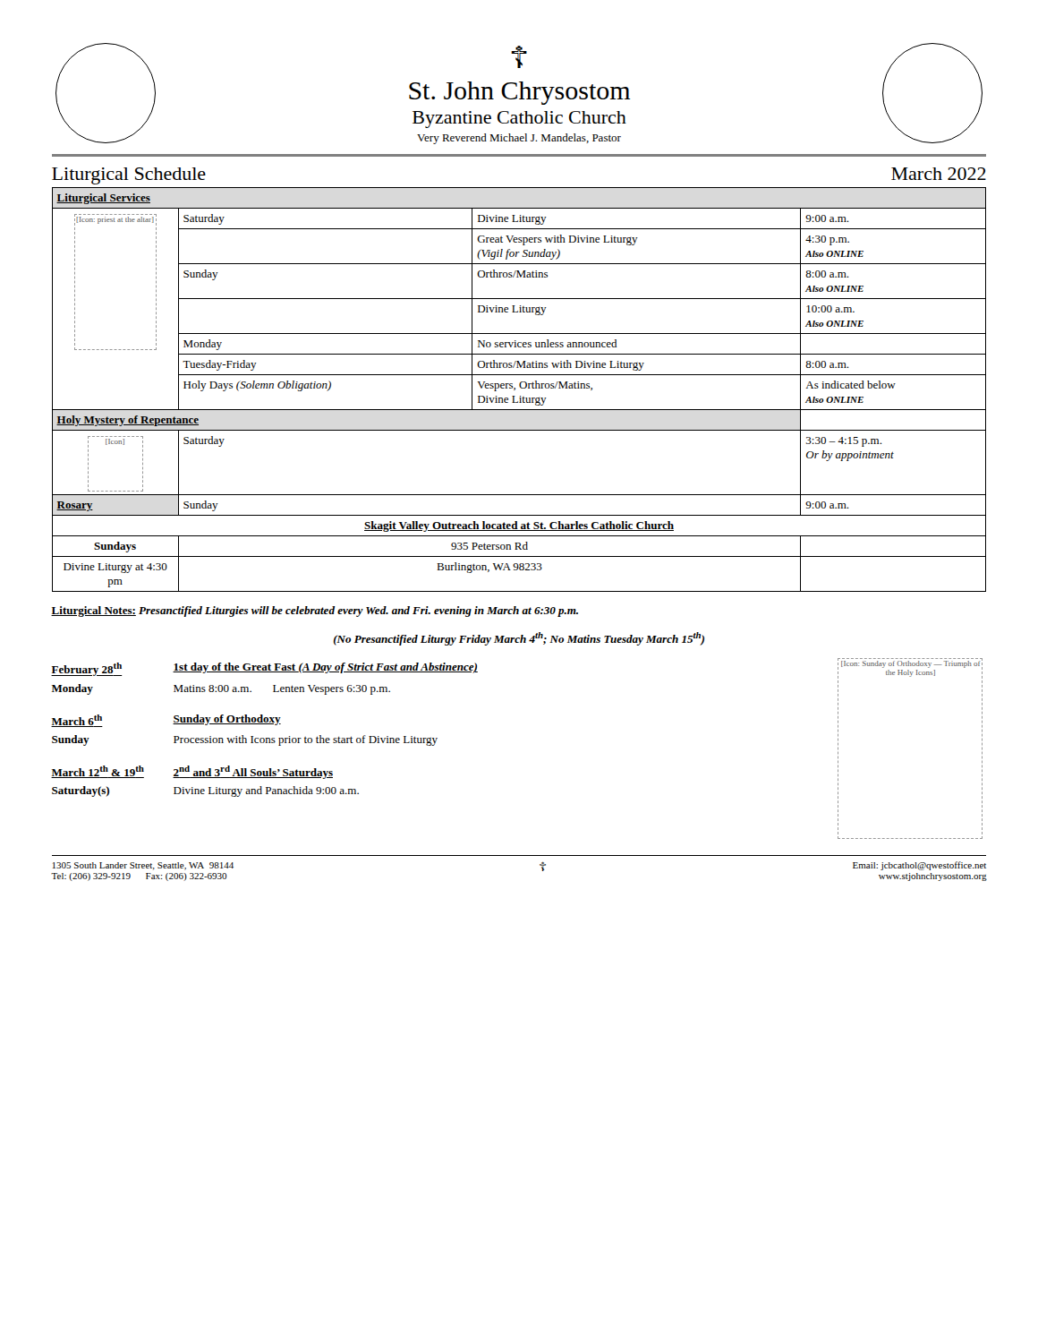☦
St. John Chrysostom
Byzantine Catholic Church
Very Reverend Michael J. Mandelas, Pastor
Liturgical Schedule
March 2022
| Liturgical Services |
| [Icon: priest at the altar] | Saturday | Divine Liturgy | 9:00 a.m. |
| | Great Vespers with Divine Liturgy (Vigil for Sunday) | 4:30 p.m. Also ONLINE |
| Sunday | Orthros/Matins | 8:00 a.m. Also ONLINE |
| | Divine Liturgy | 10:00 a.m. Also ONLINE |
| Monday | No services unless announced | |
| Tuesday-Friday | Orthros/Matins with Divine Liturgy | 8:00 a.m. |
| Holy Days (Solemn Obligation) | Vespers, Orthros/Matins, Divine Liturgy | As indicated below Also ONLINE |
| Holy Mystery of Repentance | |
| [Icon] | Saturday | 3:30 – 4:15 p.m. Or by appointment |
| Rosary | Sunday | 9:00 a.m. |
| Skagit Valley Outreach located at St. Charles Catholic Church |
| Sundays | 935 Peterson Rd | |
| Divine Liturgy at 4:30 pm | Burlington, WA 98233 | |
Liturgical Notes: Presanctified Liturgies will be celebrated every Wed. and Fri. evening in March at 6:30 p.m.
(No Presanctified Liturgy Friday March 4th; No Matins Tuesday March 15th)
| February 28 th | 1st day of the Great Fast (A Day of Strict Fast and Abstinence) |
| Monday | Matins 8:00 a.m. Lenten Vespers 6:30 p.m. |
| March 6 th | Sunday of Orthodoxy |
| Sunday | Procession with Icons prior to the start of Divine Liturgy |
| March 12 th & 19 th | 2 nd and 3 rd All Souls’ Saturdays |
| Saturday(s) | Divine Liturgy and Panachida 9:00 a.m. |
[Icon: Sunday of Orthodoxy — Triumph of the Holy Icons]
1305 South Lander Street, Seattle, WA 98144
Tel: (206) 329-9219 Fax: (206) 322-6930
☦
Email: jcbcathol@qwestoffice.net
www.stjohnchrysostom.org